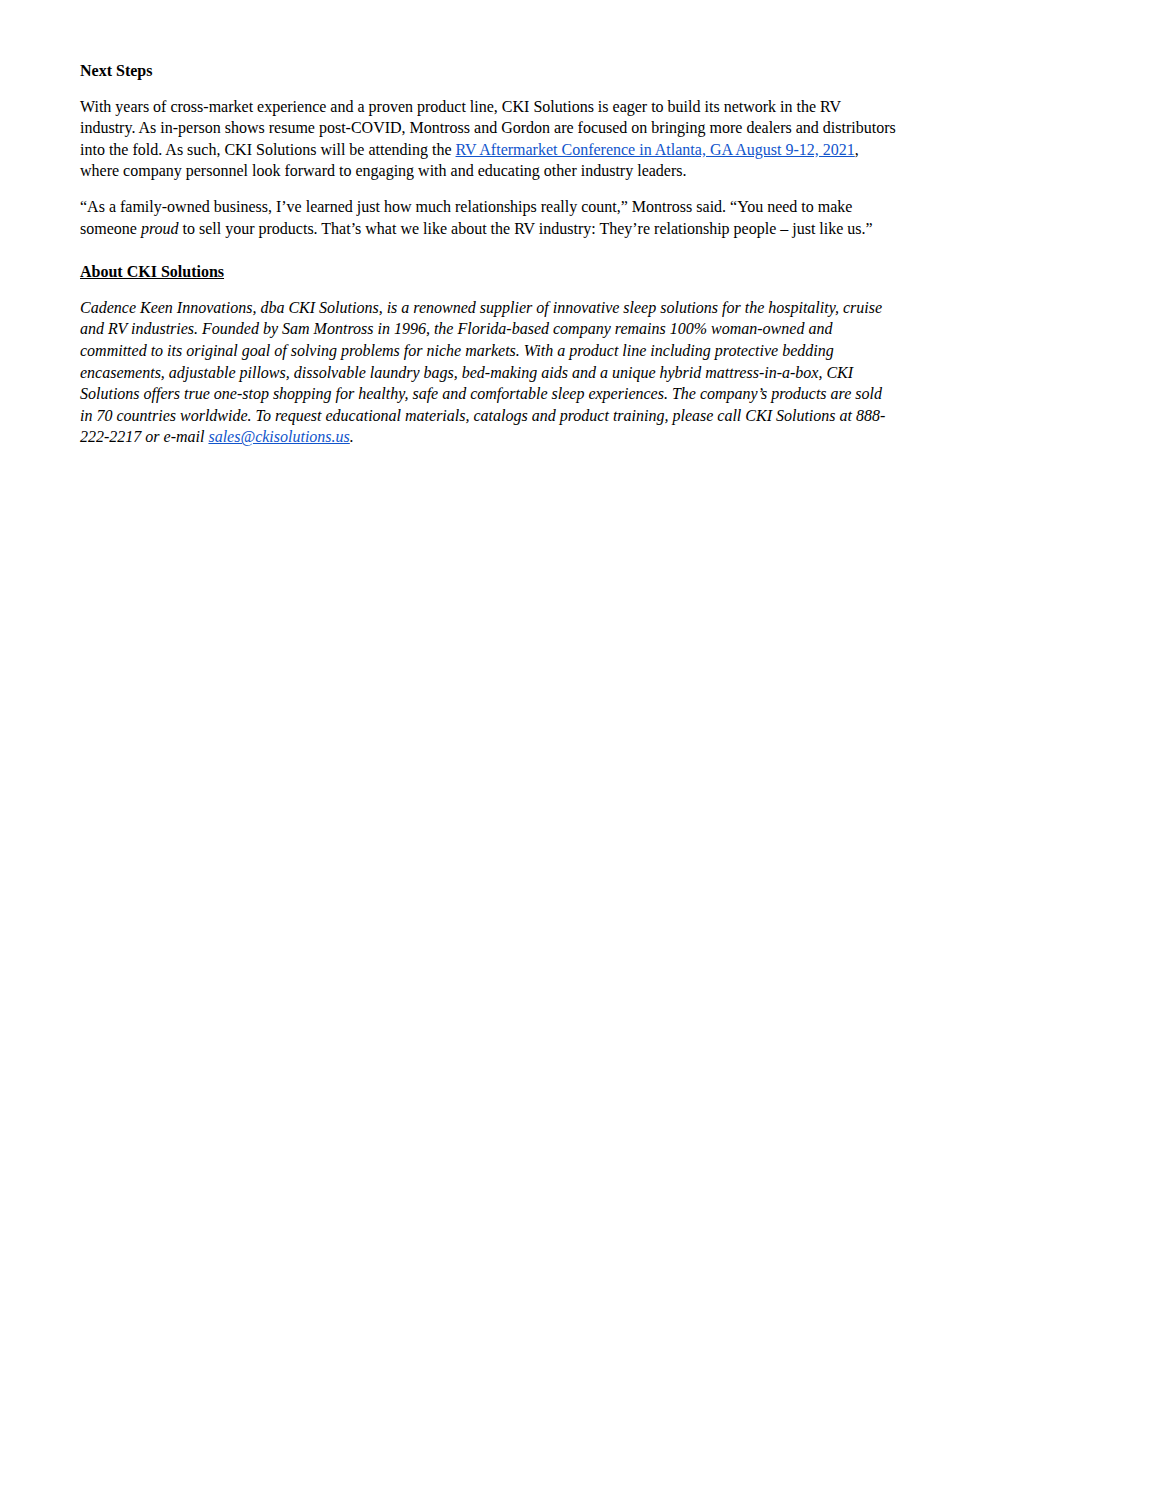Next Steps
With years of cross-market experience and a proven product line, CKI Solutions is eager to build its network in the RV industry. As in-person shows resume post-COVID, Montross and Gordon are focused on bringing more dealers and distributors into the fold. As such, CKI Solutions will be attending the RV Aftermarket Conference in Atlanta, GA August 9-12, 2021, where company personnel look forward to engaging with and educating other industry leaders.
“As a family-owned business, I’ve learned just how much relationships really count,” Montross said. “You need to make someone proud to sell your products. That’s what we like about the RV industry: They’re relationship people – just like us.”
About CKI Solutions
Cadence Keen Innovations, dba CKI Solutions, is a renowned supplier of innovative sleep solutions for the hospitality, cruise and RV industries. Founded by Sam Montross in 1996, the Florida-based company remains 100% woman-owned and committed to its original goal of solving problems for niche markets. With a product line including protective bedding encasements, adjustable pillows, dissolvable laundry bags, bed-making aids and a unique hybrid mattress-in-a-box, CKI Solutions offers true one-stop shopping for healthy, safe and comfortable sleep experiences. The company’s products are sold in 70 countries worldwide. To request educational materials, catalogs and product training, please call CKI Solutions at 888-222-2217 or e-mail sales@ckisolutions.us.